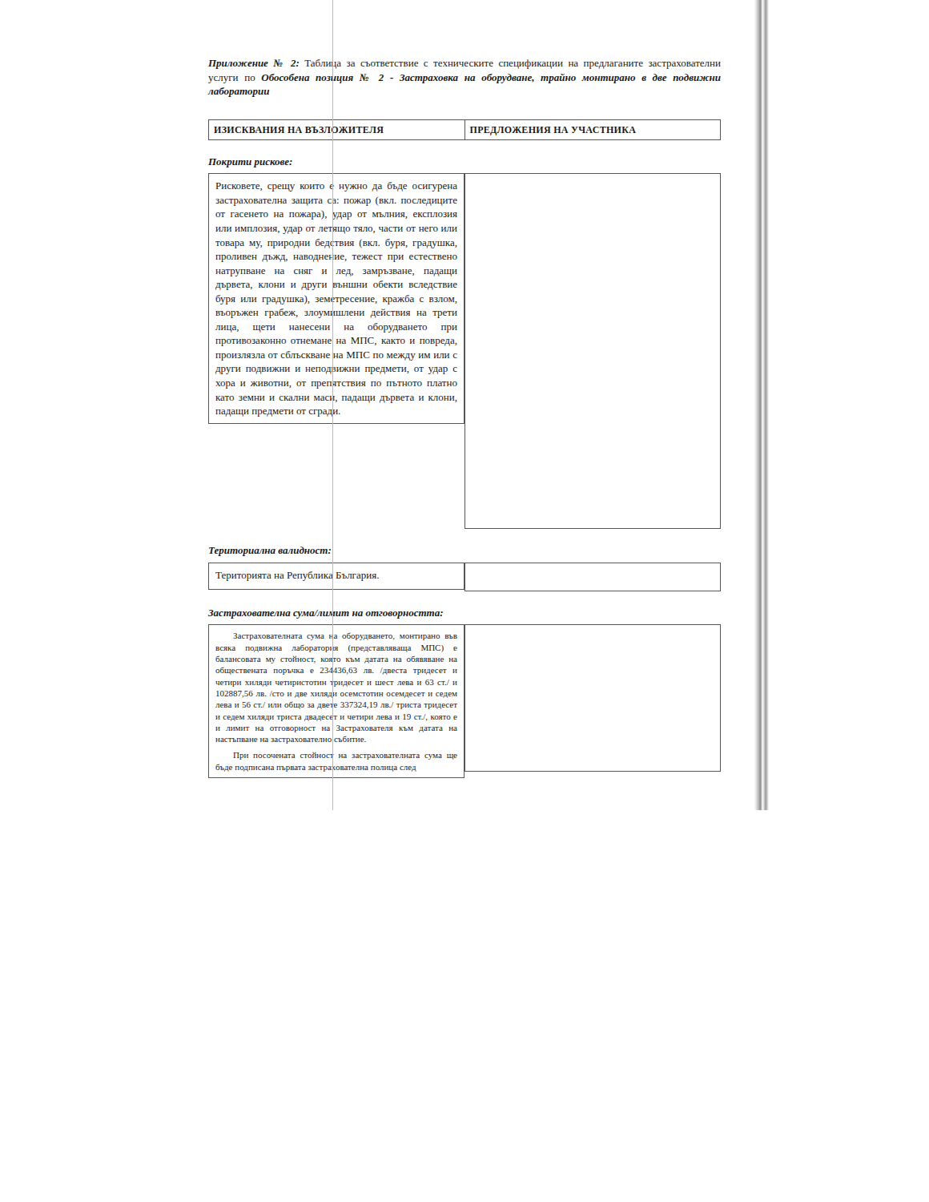Приложение № 2: Таблица за съответствие с техническите спецификации на предлаганите застрахователни услуги по Обособена позиция № 2 - Застраховка на оборудване, трайно монтирано в две подвижни лаборатории
| ИЗИСКВАНИЯ НА ВЪЗЛОЖИТЕЛЯ | ПРЕДЛОЖЕНИЯ НА УЧАСТНИКА |
Покрити рискове:
| Рисковете, срещу които е нужно да бъде осигурена застрахователна защита са: пожар (вкл. последиците от гасенето на пожара), удар от мълния, експлозия или имплозия, удар от летящо тяло, части от него или товара му, природни бедствия (вкл. буря, градушка, проливен дъжд, наводнение, тежест при естествено натрупване на сняг и лед, замръзване, падащи дървета, клони и други външни обекти вследствие буря или градушка), земетресение, кражба с взлом, въоръжен грабеж, злоумишлени действия на трети лица, щети нанесени на оборудването при противозаконно отнемане на МПС, както и повреда, произлязла от сблъскване на МПС по между им или с други подвижни и неподвижни предмети, от удар с хора и животни, от препятствия по пътното платно като земни и скални маси, падащи дървета и клони, падащи предмети от сгради. | |
Териториална валидност:
| Територията на Република България. | |
Застрахователна сума/лимит на отговорността:
| Застрахователната сума на оборудването, монтирано във всяка подвижна лаборатория (представляваща МПС) е балансовата му стойност, която към датата на обявяване на обществената поръчка е 234436,63 лв. /двеста тридесет и четири хиляди четиристотин тридесет и шест лева и 63 ст./ и 102887,56 лв. /сто и две хиляди осемстотин осемдесет и седем лева и 56 ст./ или общо за двете 337324,19 лв./ триста тридесет и седем хиляди триста двадесет и четири лева и 19 ст./, която е и лимит на отговорност на Застрахователя към датата на настъпване на застрахователно събитие. При посочената стойност на застрахователната сума ще бъде подписана първата застрахователна полица след | |